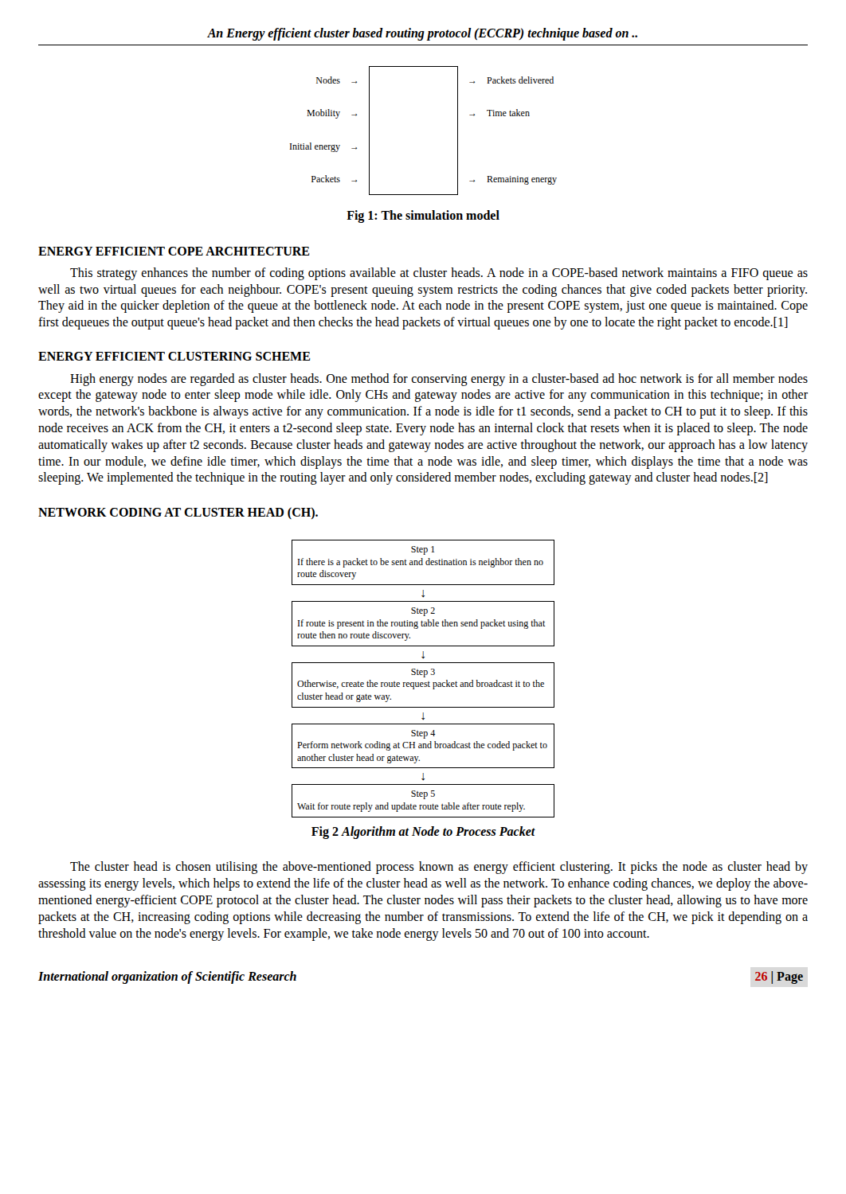An Energy efficient cluster based routing protocol (ECCRP) technique based on ..
| Nodes | → | | → | Packets delivered |
| Mobility | → | → | Time taken |
| Initial energy | → | | |
| Packets | → | → | Remaining energy |
Fig 1: The simulation model
ENERGY EFFICIENT COPE ARCHITECTURE
This strategy enhances the number of coding options available at cluster heads. A node in a COPE-based network maintains a FIFO queue as well as two virtual queues for each neighbour. COPE's present queuing system restricts the coding chances that give coded packets better priority. They aid in the quicker depletion of the queue at the bottleneck node. At each node in the present COPE system, just one queue is maintained. Cope first dequeues the output queue's head packet and then checks the head packets of virtual queues one by one to locate the right packet to encode.[1]
ENERGY EFFICIENT CLUSTERING SCHEME
High energy nodes are regarded as cluster heads. One method for conserving energy in a cluster-based ad hoc network is for all member nodes except the gateway node to enter sleep mode while idle. Only CHs and gateway nodes are active for any communication in this technique; in other words, the network's backbone is always active for any communication. If a node is idle for t1 seconds, send a packet to CH to put it to sleep. If this node receives an ACK from the CH, it enters a t2-second sleep state. Every node has an internal clock that resets when it is placed to sleep. The node automatically wakes up after t2 seconds. Because cluster heads and gateway nodes are active throughout the network, our approach has a low latency time. In our module, we define idle timer, which displays the time that a node was idle, and sleep timer, which displays the time that a node was sleeping. We implemented the technique in the routing layer and only considered member nodes, excluding gateway and cluster head nodes.[2]
NETWORK CODING AT CLUSTER HEAD (CH).
Step 1
If there is a packet to be sent and destination is neighbor then no route discovery
↓
Step 2
If route is present in the routing table then send packet using that route then no route discovery.
↓
Step 3
Otherwise, create the route request packet and broadcast it to the cluster head or gate way.
↓
Step 4
Perform network coding at CH and broadcast the coded packet to another cluster head or gateway.
↓
Step 5
Wait for route reply and update route table after route reply.
Fig 2 Algorithm at Node to Process Packet
The cluster head is chosen utilising the above-mentioned process known as energy efficient clustering. It picks the node as cluster head by assessing its energy levels, which helps to extend the life of the cluster head as well as the network. To enhance coding chances, we deploy the above-mentioned energy-efficient COPE protocol at the cluster head. The cluster nodes will pass their packets to the cluster head, allowing us to have more packets at the CH, increasing coding options while decreasing the number of transmissions. To extend the life of the CH, we pick it depending on a threshold value on the node's energy levels. For example, we take node energy levels 50 and 70 out of 100 into account.
International organization of Scientific Research 26 | Page